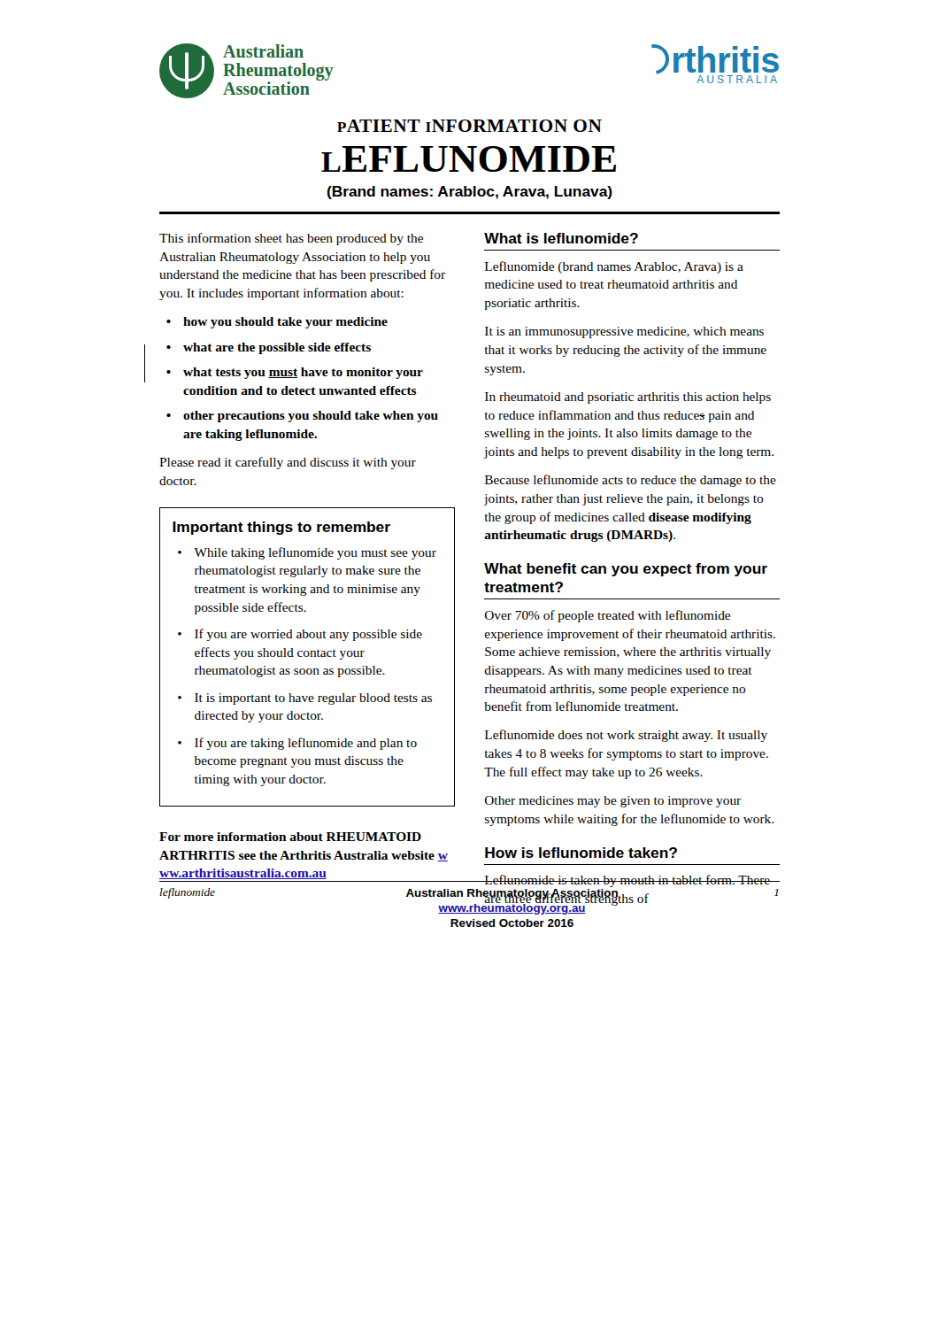Australian
Rheumatology
Association
rthritis
AUSTRALIA
PATIENT INFORMATION ON
LEFLUNOMIDE
(Brand names: Arabloc, Arava, Lunava)
This information sheet has been produced by the Australian Rheumatology Association to help you understand the medicine that has been prescribed for you. It includes important information about:
how you should take your medicine
what are the possible side effects
what tests you must have to monitor your condition and to detect unwanted effects
other precautions you should take when you are taking leflunomide.
Please read it carefully and discuss it with your doctor.
Important things to remember
While taking leflunomide you must see your rheumatologist regularly to make sure the treatment is working and to minimise any possible side effects.
If you are worried about any possible side effects you should contact your rheumatologist as soon as possible.
It is important to have regular blood tests as directed by your doctor.
If you are taking leflunomide and plan to become pregnant you must discuss the timing with your doctor.
For more information about RHEUMATOID ARTHRITIS see the Arthritis Australia website www.arthritisaustralia.com.au
What is leflunomide?
Leflunomide (brand names Arabloc, Arava) is a medicine used to treat rheumatoid arthritis and psoriatic arthritis.
It is an immunosuppressive medicine, which means that it works by reducing the activity of the immune system.
In rheumatoid and psoriatic arthritis this action helps to reduce inflammation and thus reduces pain and swelling in the joints. It also limits damage to the joints and helps to prevent disability in the long term.
Because leflunomide acts to reduce the damage to the joints, rather than just relieve the pain, it belongs to the group of medicines called disease modifying antirheumatic drugs (DMARDs).
What benefit can you expect from your treatment?
Over 70% of people treated with leflunomide experience improvement of their rheumatoid arthritis. Some achieve remission, where the arthritis virtually disappears. As with many medicines used to treat rheumatoid arthritis, some people experience no benefit from leflunomide treatment.
Leflunomide does not work straight away. It usually takes 4 to 8 weeks for symptoms to start to improve. The full effect may take up to 26 weeks.
Other medicines may be given to improve your symptoms while waiting for the leflunomide to work.
How is leflunomide taken?
Leflunomide is taken by mouth in tablet form. There are three different strengths of
leflunomide
Australian Rheumatology Association
www.rheumatology.org.au
Revised October 2016
1